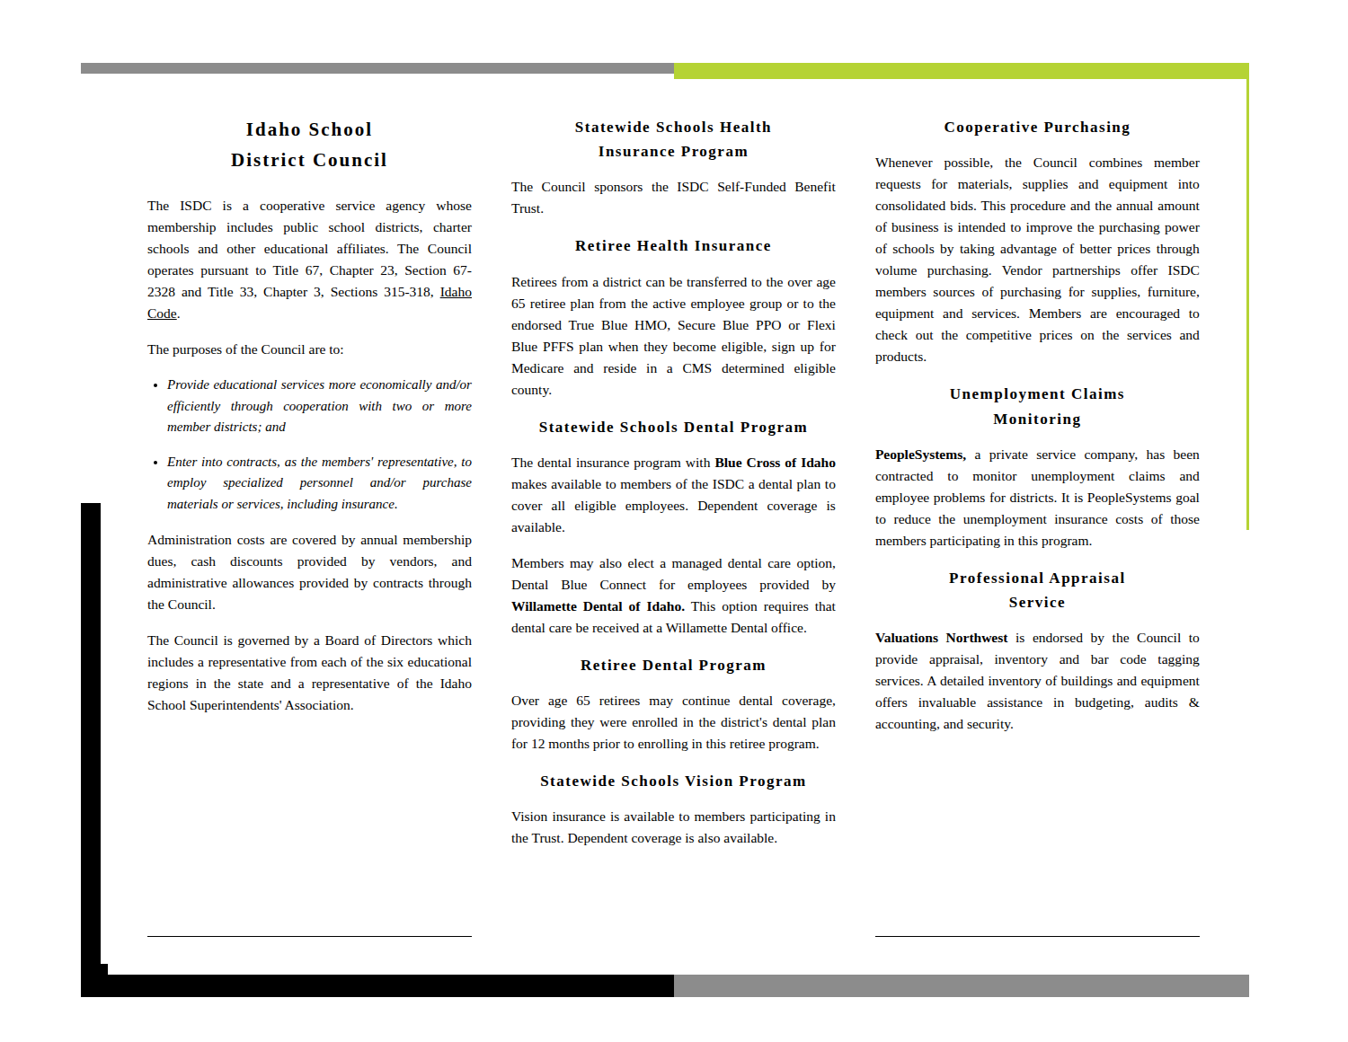Idaho School
District Council
The ISDC is a cooperative service agency whose membership includes public school districts, charter schools and other educational affiliates. The Council operates pursuant to Title 67, Chapter 23, Section 67-2328 and Title 33, Chapter 3, Sections 315-318, Idaho Code.
The purposes of the Council are to:
Provide educational services more economically and/or efficiently through cooperation with two or more member districts; and
Enter into contracts, as the members' representative, to employ specialized personnel and/or purchase materials or services, including insurance.
Administration costs are covered by annual membership dues, cash discounts provided by vendors, and administrative allowances provided by contracts through the Council.
The Council is governed by a Board of Directors which includes a representative from each of the six educational regions in the state and a representative of the Idaho School Superintendents' Association.
Statewide Schools Health
Insurance Program
The Council sponsors the ISDC Self-Funded Benefit Trust.
Retiree Health Insurance
Retirees from a district can be transferred to the over age 65 retiree plan from the active employee group or to the endorsed True Blue HMO, Secure Blue PPO or Flexi Blue PFFS plan when they become eligible, sign up for Medicare and reside in a CMS determined eligible county.
Statewide Schools Dental Program
The dental insurance program with Blue Cross of Idaho makes available to members of the ISDC a dental plan to cover all eligible employees. Dependent coverage is available.
Members may also elect a managed dental care option, Dental Blue Connect for employees provided by Willamette Dental of Idaho. This option requires that dental care be received at a Willamette Dental office.
Retiree Dental Program
Over age 65 retirees may continue dental coverage, providing they were enrolled in the district's dental plan for 12 months prior to enrolling in this retiree program.
Statewide Schools Vision Program
Vision insurance is available to members participating in the Trust. Dependent coverage is also available.
Cooperative Purchasing
Whenever possible, the Council combines member requests for materials, supplies and equipment into consolidated bids. This procedure and the annual amount of business is intended to improve the purchasing power of schools by taking advantage of better prices through volume purchasing. Vendor partnerships offer ISDC members sources of purchasing for supplies, furniture, equipment and services. Members are encouraged to check out the competitive prices on the services and products.
Unemployment Claims
Monitoring
PeopleSystems, a private service company, has been contracted to monitor unemployment claims and employee problems for districts. It is PeopleSystems goal to reduce the unemployment insurance costs of those members participating in this program.
Professional Appraisal
Service
Valuations Northwest is endorsed by the Council to provide appraisal, inventory and bar code tagging services. A detailed inventory of buildings and equipment offers invaluable assistance in budgeting, audits & accounting, and security.